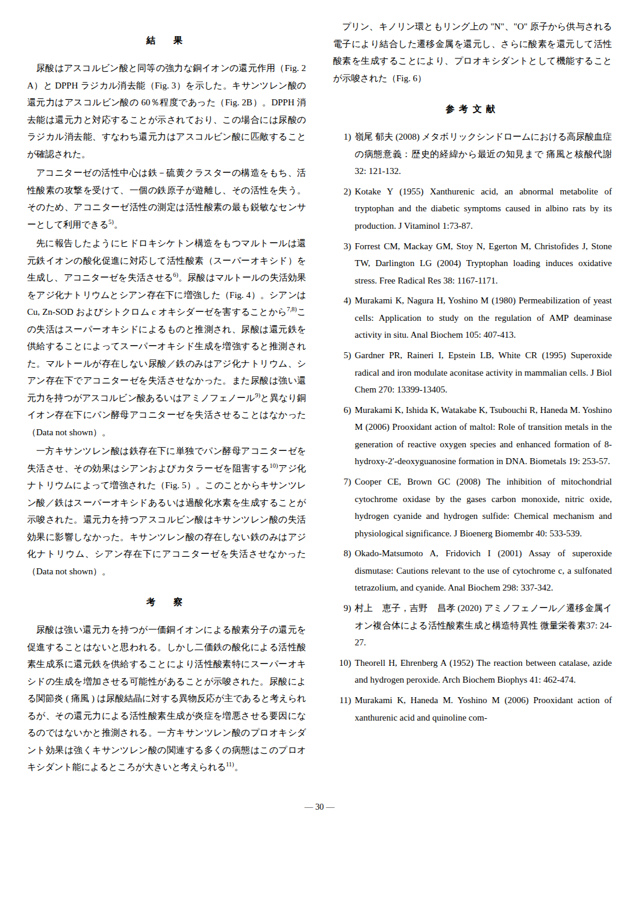結　果
尿酸はアスコルビン酸と同等の強力な銅イオンの還元作用（Fig. 2 A）と DPPH ラジカル消去能（Fig. 3）を示した。キサンツレン酸の還元力はアスコルビン酸の 60％程度であった（Fig. 2B）。DPPH 消去能は還元力と対応することが示されており、この場合には尿酸のラジカル消去能、すなわち還元力はアスコルビン酸に匹敵することが確認された。
アコニターゼの活性中心は鉄－硫黄クラスターの構造をもち、活性酸素の攻撃を受けて、一個の鉄原子が遊離し、その活性を失う。そのため、アコニターゼ活性の測定は活性酸素の最も鋭敏なセンサーとして利用できる5)。
先に報告したようにヒドロキシケトン構造をもつマルトールは還元鉄イオンの酸化促進に対応して活性酸素（スーパーオキシド）を生成し、アコニターゼを失活させる6)。尿酸はマルトールの失活効果をアジ化ナトリウムとシアン存在下に増強した（Fig. 4）。シアンは Cu, Zn-SOD およびシトクロム c オキシダーゼを害することから7,8)この失活はスーパーオキシドによるものと推測され、尿酸は還元鉄を供給することによってスーパーオキシド生成を増強すると推測された。マルトールが存在しない尿酸／鉄のみはアジ化ナトリウム、シアン存在下でアコニターゼを失活させなかった。また尿酸は強い還元力を持つがアスコルビン酸あるいはアミノフェノール9)と異なり銅イオン存在下にパン酵母アコニターゼを失活させることはなかった（Data not shown）。
一方キサンツレン酸は鉄存在下に単独でパン酵母アコニターゼを失活させ、その効果はシアンおよびカタラーゼを阻害する10)アジ化ナトリウムによって増強された（Fig. 5）。このことからキサンツレン酸／鉄はスーパーオキシドあるいは過酸化水素を生成することが示唆された。還元力を持つアスコルビン酸はキサンツレン酸の失活効果に影響しなかった。キサンツレン酸の存在しない鉄のみはアジ化ナトリウム、シアン存在下にアコニターゼを失活させなかった（Data not shown）。
考　察
尿酸は強い還元力を持つが一価銅イオンによる酸素分子の還元を促進することはないと思われる。しかし二価鉄の酸化による活性酸素生成系に還元鉄を供給することにより活性酸素特にスーパーオキシドの生成を増加させる可能性があることが示唆された。尿酸による関節炎 ( 痛風 ) は尿酸結晶に対する異物反応が主であると考えられるが、その還元力による活性酸素生成が炎症を増悪させる要因になるのではないかと推測される。一方キサンツレン酸のプロオキシダント効果は強くキサンツレン酸の関連する多くの病態はこのプロオキシダント能によるところが大きいと考えられる11)。
プリン、キノリン環ともリング上の "N"、"O" 原子から供与される電子により結合した遷移金属を還元し、さらに酸素を還元して活性酸素を生成することにより、プロオキシダントとして機能することが示唆された（Fig. 6）
参考文献
嶺尾 郁夫 (2008) メタボリックシンドロームにおける高尿酸血症の病態意義：歴史的経緯から最近の知見まで 痛風と核酸代謝　32: 121-132.
Kotake Y (1955) Xanthurenic acid, an abnormal metabolite of tryptophan and the diabetic symptoms caused in albino rats by its production. J Vitaminol 1:73-87.
Forrest CM, Mackay GM, Stoy N, Egerton M, Christofides J, Stone TW, Darlington LG (2004) Tryptophan loading induces oxidative stress. Free Radical Res 38: 1167-1171.
Murakami K, Nagura H, Yoshino M (1980) Permeabilization of yeast cells: Application to study on the regulation of AMP deaminase activity in situ. Anal Biochem 105: 407-413.
Gardner PR, Raineri I, Epstein LB, White CR (1995) Superoxide radical and iron modulate aconitase activity in mammalian cells. J Biol Chem 270: 13399-13405.
Murakami K, Ishida K, Watakabe K, Tsubouchi R, Haneda M. Yoshino M (2006) Prooxidant action of maltol: Role of transition metals in the generation of reactive oxygen species and enhanced formation of 8-hydroxy-2′-deoxyguanosine formation in DNA. Biometals 19: 253-57.
Cooper CE, Brown GC (2008) The inhibition of mitochondrial cytochrome oxidase by the gases carbon monoxide, nitric oxide, hydrogen cyanide and hydrogen sulfide: Chemical mechanism and physiological significance. J Bioenerg Biomembr 40: 533-539.
Okado-Matsumoto A, Fridovich I (2001) Assay of superoxide dismutase: Cautions relevant to the use of cytochrome c, a sulfonated tetrazolium, and cyanide. Anal Biochem 298: 337-342.
村上　恵子，吉野　昌孝 (2020) アミノフェノール／遷移金属イオン複合体による活性酸素生成と構造特異性 微量栄養素37: 24-27.
Theorell H, Ehrenberg A (1952) The reaction between catalase, azide and hydrogen peroxide. Arch Biochem Biophys 41: 462-474.
Murakami K, Haneda M. Yoshino M (2006) Prooxidant action of xanthurenic acid and quinoline com-
— 30 —